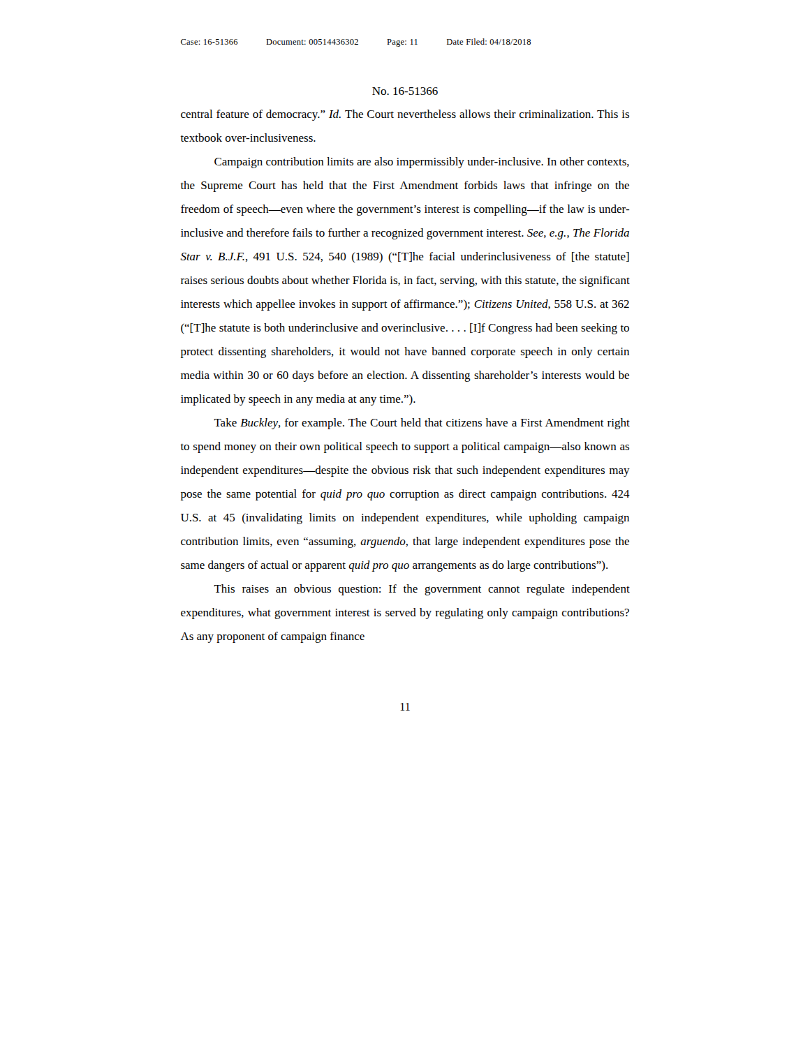Case: 16-51366 Document: 00514436302 Page: 11 Date Filed: 04/18/2018
No. 16-51366
central feature of democracy.” Id. The Court nevertheless allows their criminalization. This is textbook over-inclusiveness.
Campaign contribution limits are also impermissibly under-inclusive. In other contexts, the Supreme Court has held that the First Amendment forbids laws that infringe on the freedom of speech—even where the government’s interest is compelling—if the law is under-inclusive and therefore fails to further a recognized government interest. See, e.g., The Florida Star v. B.J.F., 491 U.S. 524, 540 (1989) (“[T]he facial underinclusiveness of [the statute] raises serious doubts about whether Florida is, in fact, serving, with this statute, the significant interests which appellee invokes in support of affirmance.”); Citizens United, 558 U.S. at 362 (“[T]he statute is both underinclusive and overinclusive. . . . [I]f Congress had been seeking to protect dissenting shareholders, it would not have banned corporate speech in only certain media within 30 or 60 days before an election. A dissenting shareholder’s interests would be implicated by speech in any media at any time.”).
Take Buckley, for example. The Court held that citizens have a First Amendment right to spend money on their own political speech to support a political campaign—also known as independent expenditures—despite the obvious risk that such independent expenditures may pose the same potential for quid pro quo corruption as direct campaign contributions. 424 U.S. at 45 (invalidating limits on independent expenditures, while upholding campaign contribution limits, even “assuming, arguendo, that large independent expenditures pose the same dangers of actual or apparent quid pro quo arrangements as do large contributions”).
This raises an obvious question: If the government cannot regulate independent expenditures, what government interest is served by regulating only campaign contributions? As any proponent of campaign finance
11